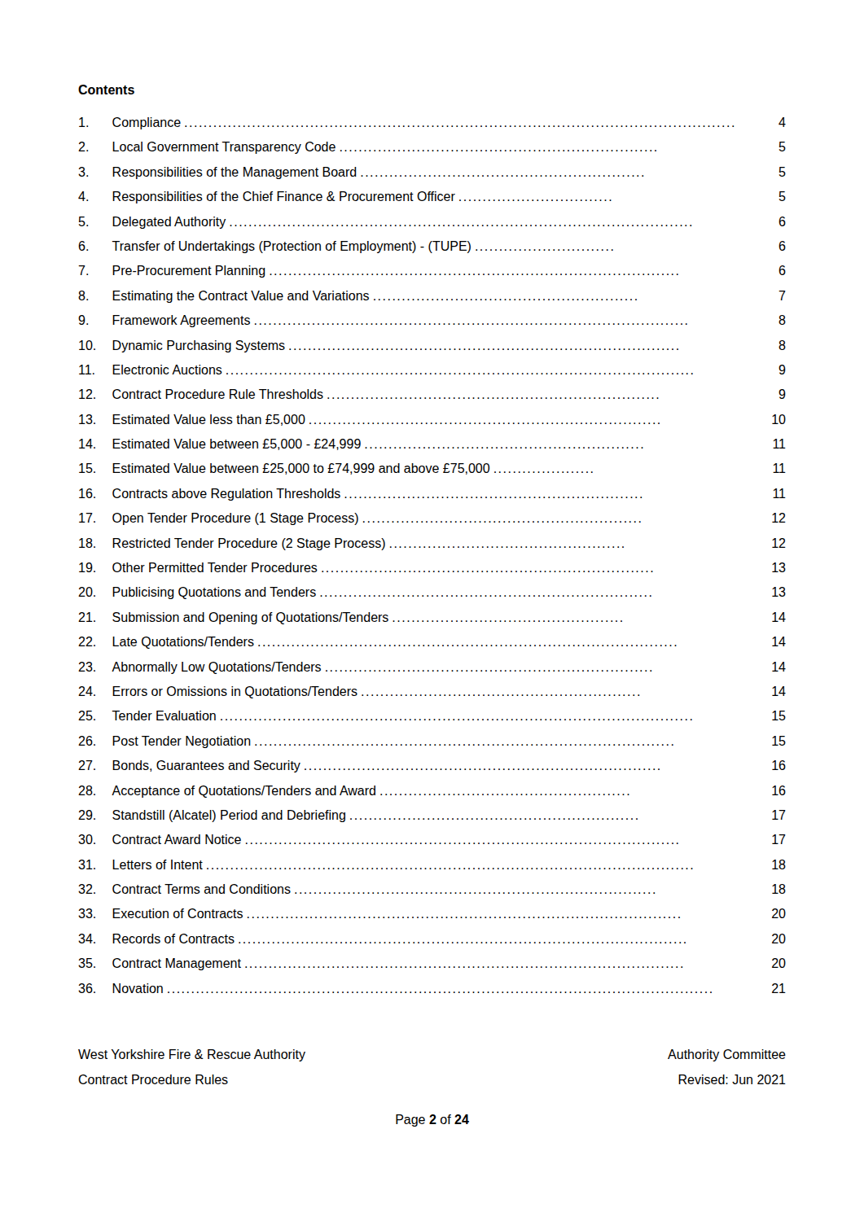Contents
| 1. | Compliance .................................................................................................................. | 4 |
| 2. | Local Government Transparency Code .................................................................. | 5 |
| 3. | Responsibilities of the Management Board ........................................................... | 5 |
| 4. | Responsibilities of the Chief Finance & Procurement Officer ................................ | 5 |
| 5. | Delegated Authority ................................................................................................ | 6 |
| 6. | Transfer of Undertakings (Protection of Employment) - (TUPE) ............................. | 6 |
| 7. | Pre-Procurement Planning ..................................................................................... | 6 |
| 8. | Estimating the Contract Value and Variations ....................................................... | 7 |
| 9. | Framework Agreements .......................................................................................... | 8 |
| 10. | Dynamic Purchasing Systems ................................................................................. | 8 |
| 11. | Electronic Auctions ................................................................................................. | 9 |
| 12. | Contract Procedure Rule Thresholds ..................................................................... | 9 |
| 13. | Estimated Value less than £5,000 ......................................................................... | 10 |
| 14. | Estimated Value between £5,000 - £24,999 .......................................................... | 11 |
| 15. | Estimated Value between £25,000 to £74,999 and above £75,000 ..................... | 11 |
| 16. | Contracts above Regulation Thresholds .............................................................. | 11 |
| 17. | Open Tender Procedure (1 Stage Process) .......................................................... | 12 |
| 18. | Restricted Tender Procedure (2 Stage Process) ................................................. | 12 |
| 19. | Other Permitted Tender Procedures ..................................................................... | 13 |
| 20. | Publicising Quotations and Tenders ..................................................................... | 13 |
| 21. | Submission and Opening of Quotations/Tenders ................................................ | 14 |
| 22. | Late Quotations/Tenders ....................................................................................... | 14 |
| 23. | Abnormally Low Quotations/Tenders .................................................................... | 14 |
| 24. | Errors or Omissions in Quotations/Tenders .......................................................... | 14 |
| 25. | Tender Evaluation .................................................................................................. | 15 |
| 26. | Post Tender Negotiation ....................................................................................... | 15 |
| 27. | Bonds, Guarantees and Security .......................................................................... | 16 |
| 28. | Acceptance of Quotations/Tenders and Award .................................................... | 16 |
| 29. | Standstill (Alcatel) Period and Debriefing ............................................................ | 17 |
| 30. | Contract Award Notice .......................................................................................... | 17 |
| 31. | Letters of Intent ..................................................................................................... | 18 |
| 32. | Contract Terms and Conditions ........................................................................... | 18 |
| 33. | Execution of Contracts .......................................................................................... | 20 |
| 34. | Records of Contracts ............................................................................................. | 20 |
| 35. | Contract Management ........................................................................................... | 20 |
| 36. | Novation ................................................................................................................. | 21 |
| West Yorkshire Fire & Rescue Authority Contract Procedure Rules | Authority Committee Revised: Jun 2021 |
Page 2 of 24